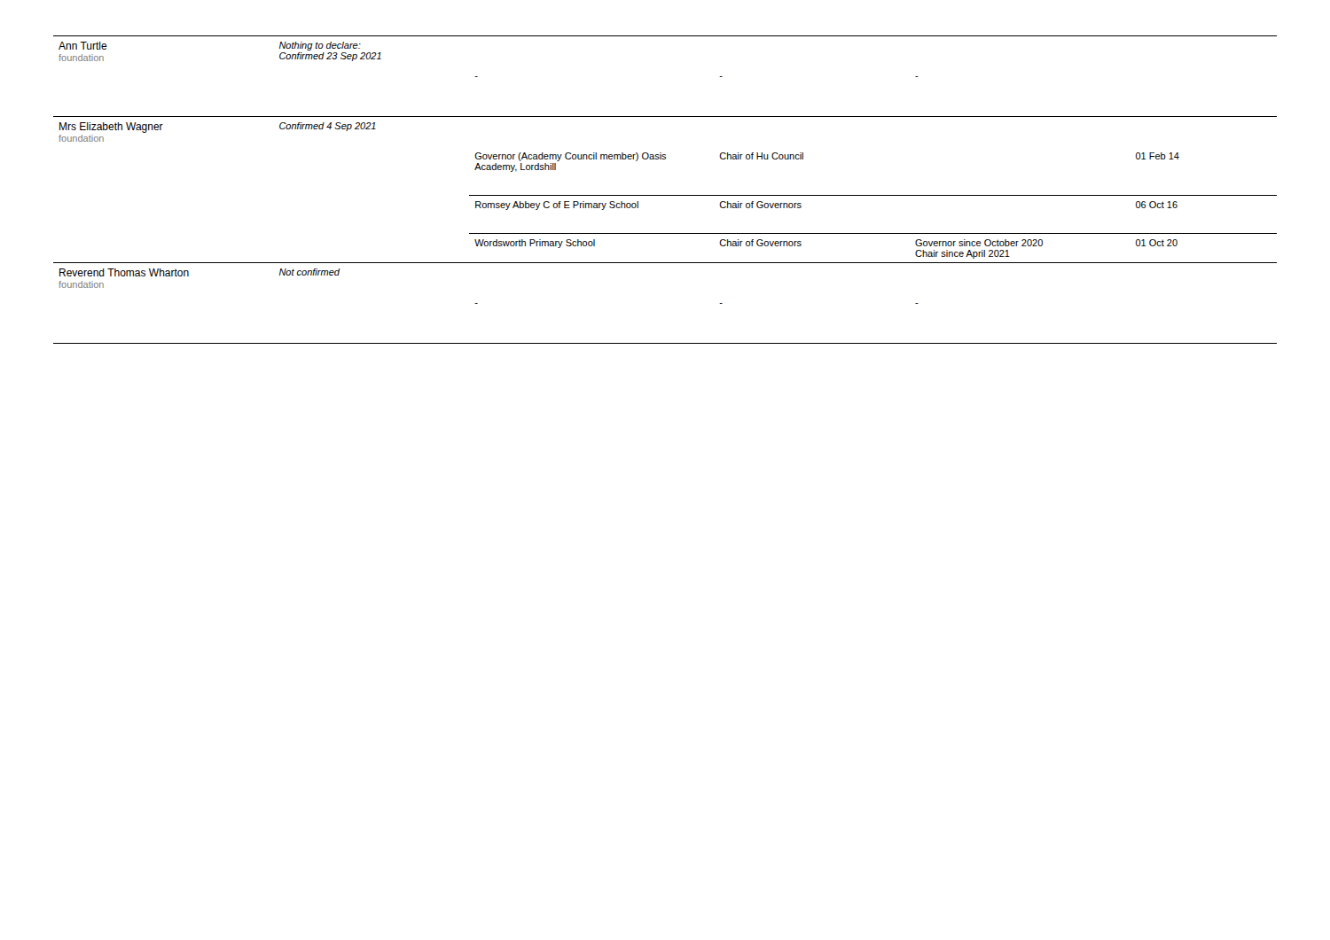| Ann Turtle foundation | Nothing to declare: Confirmed 23 Sep 2021 | | | | |
| | | - | - | - | |
| Mrs Elizabeth Wagner foundation | Confirmed 4 Sep 2021 | | | | |
| | | Governor (Academy Council member) Oasis Academy, Lordshill | Chair of Hu Council | | 01 Feb 14 |
| | | Romsey Abbey C of E Primary School | Chair of Governors | | 06 Oct 16 |
| | | Wordsworth Primary School | Chair of Governors | Governor since October 2020 Chair since April 2021 | 01 Oct 20 |
| Reverend Thomas Wharton foundation | Not confirmed | | | | |
| | | - | - | - | |